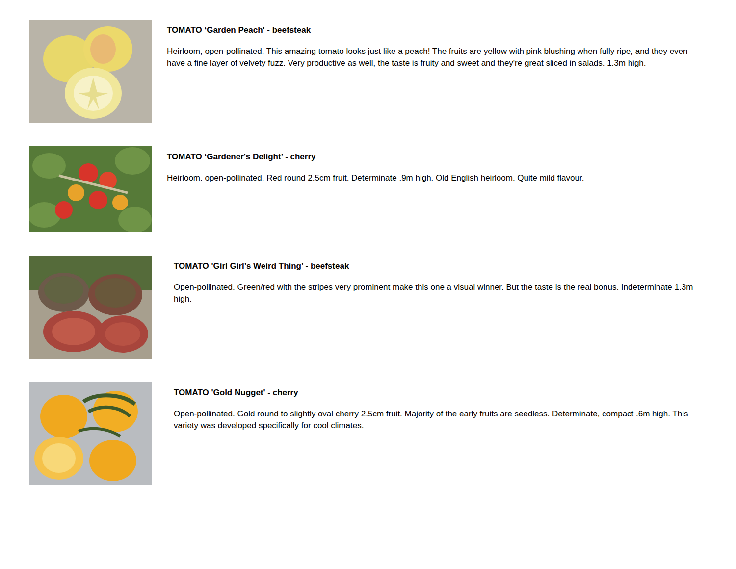TOMATO ‘Garden Peach' - beefsteak
Heirloom, open-pollinated. This amazing tomato looks just like a peach! The fruits are yellow with pink blushing when fully ripe, and they even have a fine layer of velvety fuzz. Very productive as well, the taste is fruity and sweet and they're great sliced in salads. 1.3m high.
TOMATO ‘Gardener's Delight’ - cherry
Heirloom, open-pollinated. Red round 2.5cm fruit. Determinate .9m high. Old English heirloom. Quite mild flavour.
TOMATO 'Girl Girl’s Weird Thing’ - beefsteak
Open-pollinated. Green/red with the stripes very prominent make this one a visual winner. But the taste is the real bonus. Indeterminate 1.3m high.
TOMATO 'Gold Nugget' - cherry
Open-pollinated. Gold round to slightly oval cherry 2.5cm fruit. Majority of the early fruits are seedless. Determinate, compact .6m high. This variety was developed specifically for cool climates.